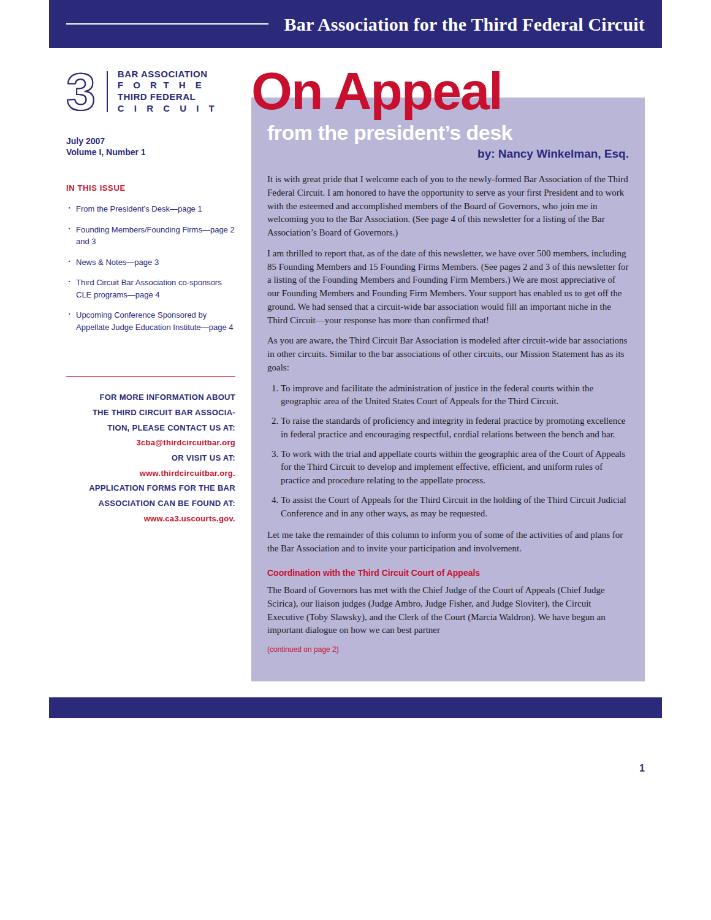Bar Association for the Third Federal Circuit
3
BAR ASSOCIATION
F O R T H E
THIRD FEDERAL
C I R C U I T
July 2007
Volume I, Number 1
IN THIS ISSUE
From the President’s Desk—page 1
Founding Members/Founding Firms—page 2 and 3
News & Notes—page 3
Third Circuit Bar Association co-sponsors CLE programs—page 4
Upcoming Conference Sponsored by Appellate Judge Education Institute—page 4
FOR MORE INFORMATION ABOUT
THE THIRD CIRCUIT BAR ASSOCIA-
TION, PLEASE CONTACT US AT:
3cba@thirdcircuitbar.org
OR VISIT US AT:
www.thirdcircuitbar.org.
APPLICATION FORMS FOR THE BAR
ASSOCIATION CAN BE FOUND AT:
www.ca3.uscourts.gov.
On Appeal
from the president’s desk
by: Nancy Winkelman, Esq.
It is with great pride that I welcome each of you to the newly-formed Bar Association of the Third Federal Circuit. I am honored to have the opportunity to serve as your first President and to work with the esteemed and accomplished members of the Board of Governors, who join me in welcoming you to the Bar Association. (See page 4 of this newsletter for a listing of the Bar Association’s Board of Governors.)
I am thrilled to report that, as of the date of this newsletter, we have over 500 members, including 85 Founding Members and 15 Founding Firms Members. (See pages 2 and 3 of this newsletter for a listing of the Founding Members and Founding Firm Members.) We are most appreciative of our Founding Members and Founding Firm Members. Your support has enabled us to get off the ground. We had sensed that a circuit-wide bar association would fill an important niche in the Third Circuit—your response has more than confirmed that!
As you are aware, the Third Circuit Bar Association is modeled after circuit-wide bar associations in other circuits. Similar to the bar associations of other circuits, our Mission Statement has as its goals:
To improve and facilitate the administration of justice in the federal courts within the geographic area of the United States Court of Appeals for the Third Circuit.
To raise the standards of proficiency and integrity in federal practice by promoting excellence in federal practice and encouraging respectful, cordial relations between the bench and bar.
To work with the trial and appellate courts within the geographic area of the Court of Appeals for the Third Circuit to develop and implement effective, efficient, and uniform rules of practice and procedure relating to the appellate process.
To assist the Court of Appeals for the Third Circuit in the holding of the Third Circuit Judicial Conference and in any other ways, as may be requested.
Let me take the remainder of this column to inform you of some of the activities of and plans for the Bar Association and to invite your participation and involvement.
Coordination with the Third Circuit Court of Appeals
The Board of Governors has met with the Chief Judge of the Court of Appeals (Chief Judge Scirica), our liaison judges (Judge Ambro, Judge Fisher, and Judge Sloviter), the Circuit Executive (Toby Slawsky), and the Clerk of the Court (Marcia Waldron). We have begun an important dialogue on how we can best partner
(continued on page 2)
1